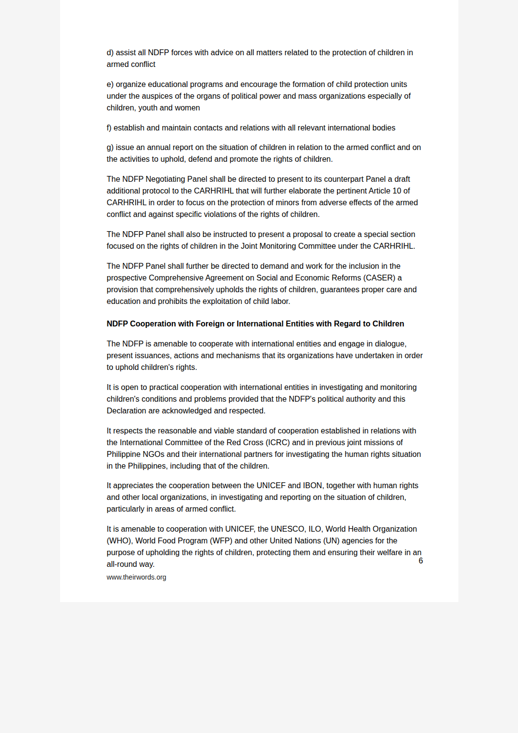d) assist all NDFP forces with advice on all matters related to the protection of children in armed conflict
e) organize educational programs and encourage the formation of child protection units under the auspices of the organs of political power and mass organizations especially of children, youth and women
f) establish and maintain contacts and relations with all relevant international bodies
g) issue an annual report on the situation of children in relation to the armed conflict and on the activities to uphold, defend and promote the rights of children.
The NDFP Negotiating Panel shall be directed to present to its counterpart Panel a draft additional protocol to the CARHRIHL that will further elaborate the pertinent Article 10 of CARHRIHL in order to focus on the protection of minors from adverse effects of the armed conflict and against specific violations of the rights of children.
The NDFP Panel shall also be instructed to present a proposal to create a special section focused on the rights of children in the Joint Monitoring Committee under the CARHRIHL.
The NDFP Panel shall further be directed to demand and work for the inclusion in the prospective Comprehensive Agreement on Social and Economic Reforms (CASER) a provision that comprehensively upholds the rights of children, guarantees proper care and education and prohibits the exploitation of child labor.
NDFP Cooperation with Foreign or International Entities with Regard to Children
The NDFP is amenable to cooperate with international entities and engage in dialogue, present issuances, actions and mechanisms that its organizations have undertaken in order to uphold children's rights.
It is open to practical cooperation with international entities in investigating and monitoring children's conditions and problems provided that the NDFP's political authority and this Declaration are acknowledged and respected.
It respects the reasonable and viable standard of cooperation established in relations with the International Committee of the Red Cross (ICRC) and in previous joint missions of Philippine NGOs and their international partners for investigating the human rights situation in the Philippines, including that of the children.
It appreciates the cooperation between the UNICEF and IBON, together with human rights and other local organizations, in investigating and reporting on the situation of children, particularly in areas of armed conflict.
It is amenable to cooperation with UNICEF, the UNESCO, ILO, World Health Organization (WHO), World Food Program (WFP) and other United Nations (UN) agencies for the purpose of upholding the rights of children, protecting them and ensuring their welfare in an all-round way.
6
www.theirwords.org